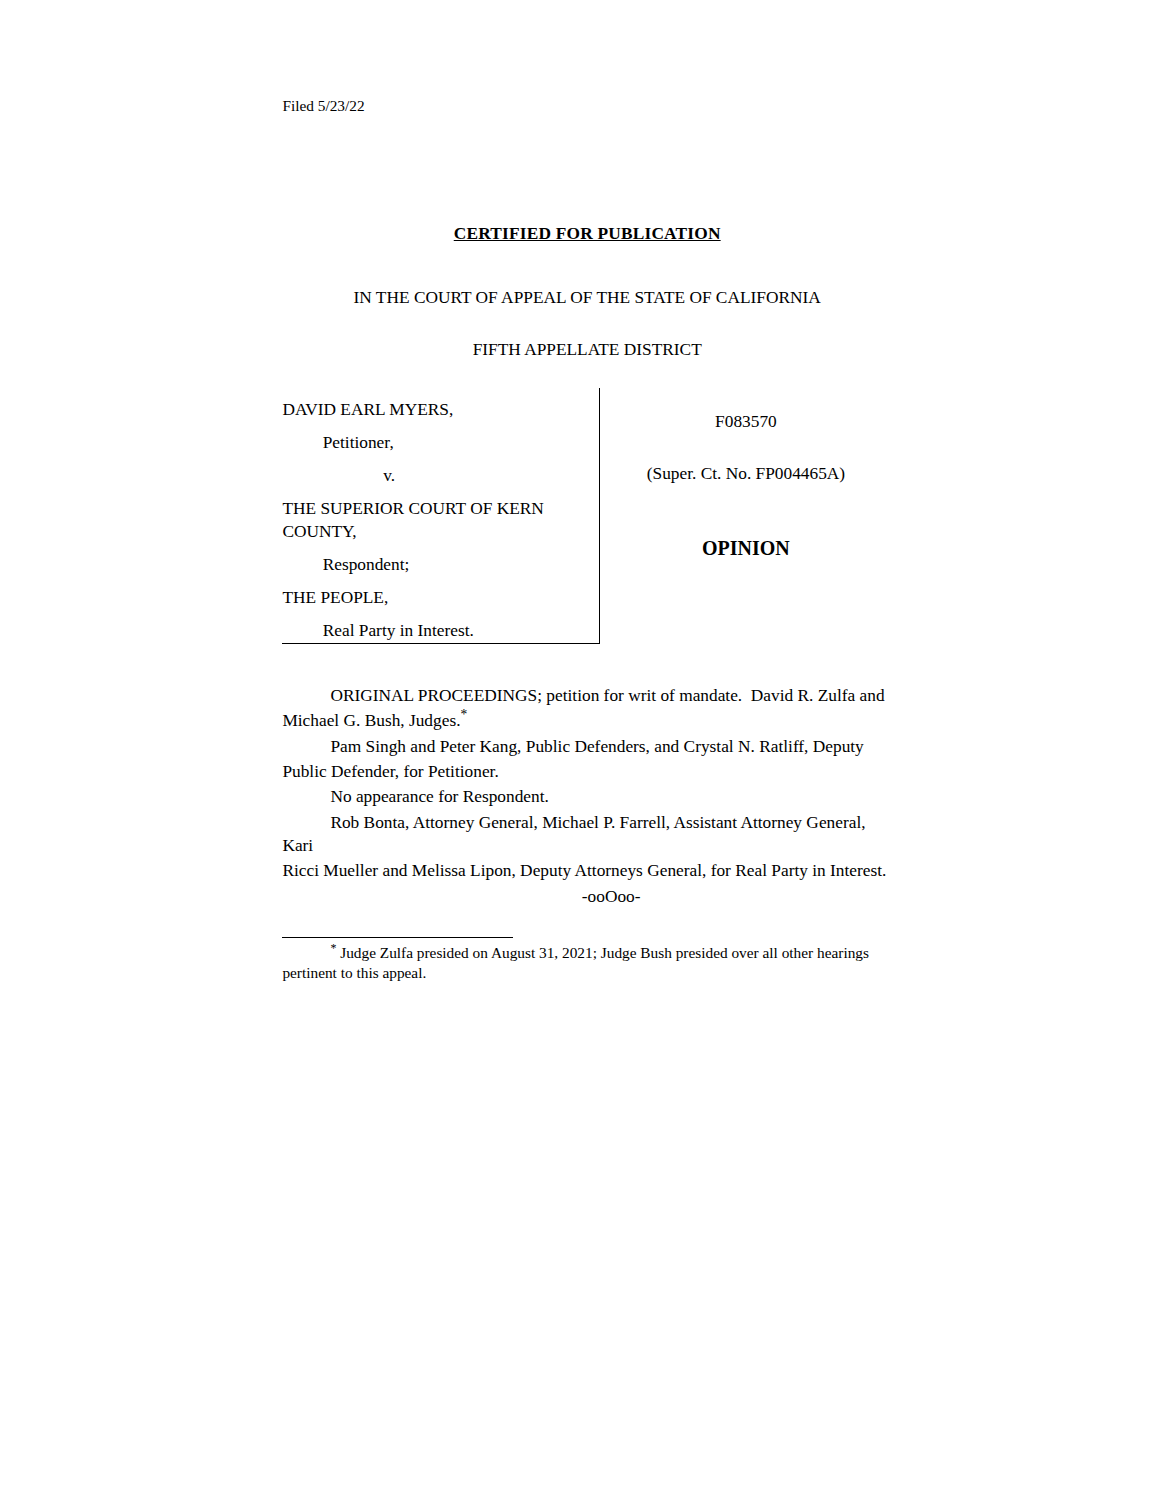Filed 5/23/22
CERTIFIED FOR PUBLICATION
IN THE COURT OF APPEAL OF THE STATE OF CALIFORNIA
FIFTH APPELLATE DISTRICT
| DAVID EARL MYERS, Petitioner, v. THE SUPERIOR COURT OF KERN COUNTY, Respondent; THE PEOPLE, Real Party in Interest. | F083570 (Super. Ct. No. FP004465A) OPINION |
ORIGINAL PROCEEDINGS; petition for writ of mandate. David R. Zulfa and
Michael G. Bush, Judges.*
Pam Singh and Peter Kang, Public Defenders, and Crystal N. Ratliff, Deputy
Public Defender, for Petitioner.
No appearance for Respondent.
Rob Bonta, Attorney General, Michael P. Farrell, Assistant Attorney General, Kari
Ricci Mueller and Melissa Lipon, Deputy Attorneys General, for Real Party in Interest.
-ooOoo-
* Judge Zulfa presided on August 31, 2021; Judge Bush presided over all other hearings pertinent to this appeal.